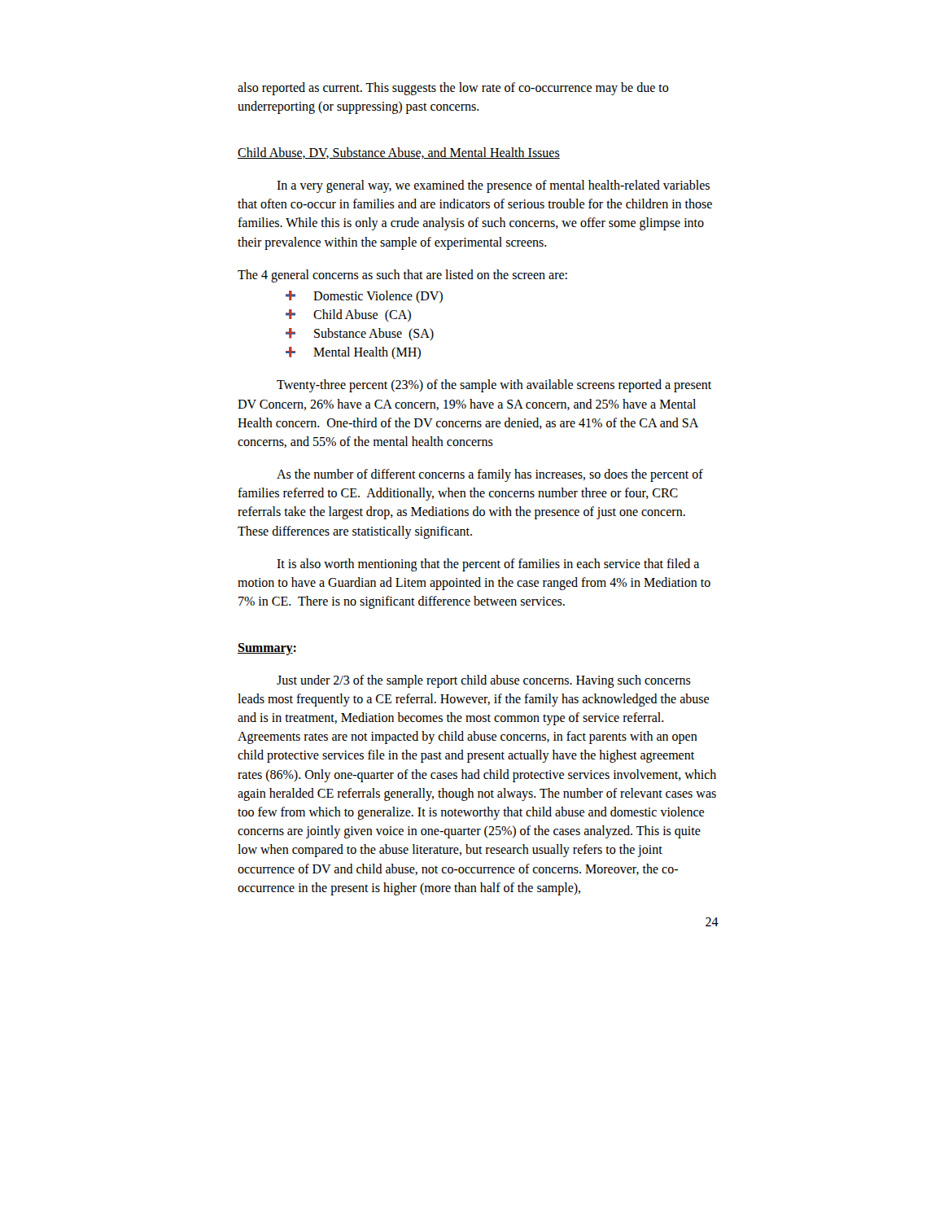also reported as current. This suggests the low rate of co-occurrence may be due to underreporting (or suppressing) past concerns.
Child Abuse, DV, Substance Abuse, and Mental Health Issues
In a very general way, we examined the presence of mental health-related variables that often co-occur in families and are indicators of serious trouble for the children in those families. While this is only a crude analysis of such concerns, we offer some glimpse into their prevalence within the sample of experimental screens.
The 4 general concerns as such that are listed on the screen are:
Domestic Violence (DV)
Child Abuse (CA)
Substance Abuse (SA)
Mental Health (MH)
Twenty-three percent (23%) of the sample with available screens reported a present DV Concern, 26% have a CA concern, 19% have a SA concern, and 25% have a Mental Health concern. One-third of the DV concerns are denied, as are 41% of the CA and SA concerns, and 55% of the mental health concerns
As the number of different concerns a family has increases, so does the percent of families referred to CE. Additionally, when the concerns number three or four, CRC referrals take the largest drop, as Mediations do with the presence of just one concern. These differences are statistically significant.
It is also worth mentioning that the percent of families in each service that filed a motion to have a Guardian ad Litem appointed in the case ranged from 4% in Mediation to 7% in CE. There is no significant difference between services.
Summary:
Just under 2/3 of the sample report child abuse concerns. Having such concerns leads most frequently to a CE referral. However, if the family has acknowledged the abuse and is in treatment, Mediation becomes the most common type of service referral. Agreements rates are not impacted by child abuse concerns, in fact parents with an open child protective services file in the past and present actually have the highest agreement rates (86%). Only one-quarter of the cases had child protective services involvement, which again heralded CE referrals generally, though not always. The number of relevant cases was too few from which to generalize. It is noteworthy that child abuse and domestic violence concerns are jointly given voice in one-quarter (25%) of the cases analyzed. This is quite low when compared to the abuse literature, but research usually refers to the joint occurrence of DV and child abuse, not co-occurrence of concerns. Moreover, the co-occurrence in the present is higher (more than half of the sample),
24